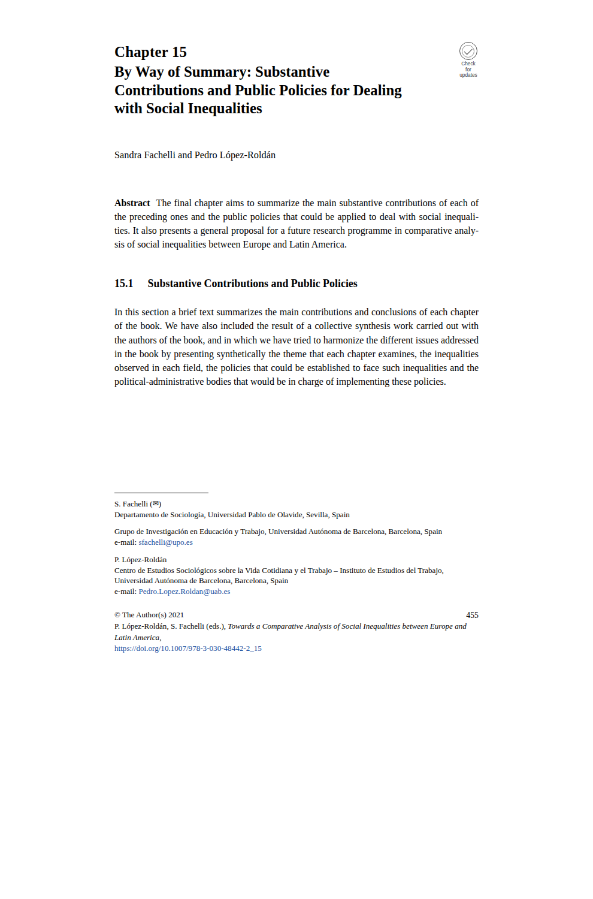Check for updates
Chapter 15
By Way of Summary: Substantive Contributions and Public Policies for Dealing with Social Inequalities
Sandra Fachelli and Pedro López-Roldán
Abstract The final chapter aims to summarize the main substantive contributions of each of the preceding ones and the public policies that could be applied to deal with social inequalities. It also presents a general proposal for a future research programme in comparative analysis of social inequalities between Europe and Latin America.
15.1 Substantive Contributions and Public Policies
In this section a brief text summarizes the main contributions and conclusions of each chapter of the book. We have also included the result of a collective synthesis work carried out with the authors of the book, and in which we have tried to harmonize the different issues addressed in the book by presenting synthetically the theme that each chapter examines, the inequalities observed in each field, the policies that could be established to face such inequalities and the political-administrative bodies that would be in charge of implementing these policies.
S. Fachelli (✉)
Departamento de Sociología, Universidad Pablo de Olavide, Sevilla, Spain
Grupo de Investigación en Educación y Trabajo, Universidad Autónoma de Barcelona, Barcelona, Spain
e-mail: sfachelli@upo.es
P. López-Roldán
Centro de Estudios Sociológicos sobre la Vida Cotidiana y el Trabajo – Instituto de Estudios del Trabajo, Universidad Autónoma de Barcelona, Barcelona, Spain
e-mail: Pedro.Lopez.Roldan@uab.es
455
© The Author(s) 2021
P. López-Roldán, S. Fachelli (eds.), Towards a Comparative Analysis of Social Inequalities between Europe and Latin America,
https://doi.org/10.1007/978-3-030-48442-2_15